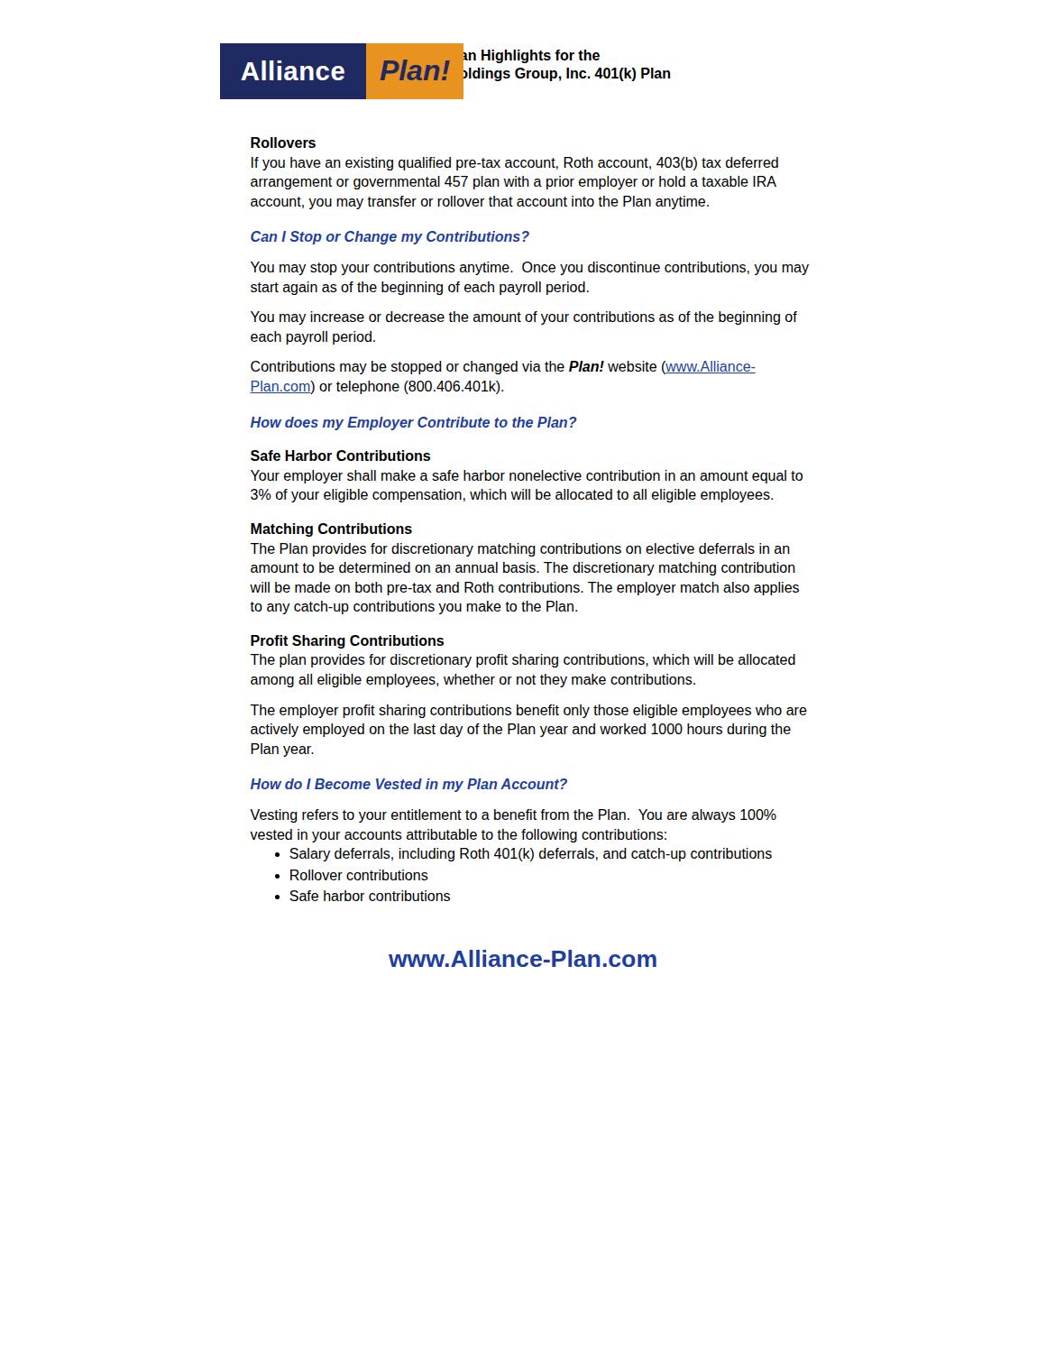Alliance
Plan!
Plan Highlights for the
blueStone Holdings Group, Inc. 401(k) Plan
Rollovers
If you have an existing qualified pre-tax account, Roth account, 403(b) tax deferred arrangement or governmental 457 plan with a prior employer or hold a taxable IRA account, you may transfer or rollover that account into the Plan anytime.
Can I Stop or Change my Contributions?
You may stop your contributions anytime. Once you discontinue contributions, you may start again as of the beginning of each payroll period.
You may increase or decrease the amount of your contributions as of the beginning of each payroll period.
Contributions may be stopped or changed via the Plan! website (www.Alliance-Plan.com) or telephone (800.406.401k).
How does my Employer Contribute to the Plan?
Safe Harbor Contributions
Your employer shall make a safe harbor nonelective contribution in an amount equal to 3% of your eligible compensation, which will be allocated to all eligible employees.
Matching Contributions
The Plan provides for discretionary matching contributions on elective deferrals in an amount to be determined on an annual basis. The discretionary matching contribution will be made on both pre-tax and Roth contributions. The employer match also applies to any catch-up contributions you make to the Plan.
Profit Sharing Contributions
The plan provides for discretionary profit sharing contributions, which will be allocated among all eligible employees, whether or not they make contributions.
The employer profit sharing contributions benefit only those eligible employees who are actively employed on the last day of the Plan year and worked 1000 hours during the Plan year.
How do I Become Vested in my Plan Account?
Vesting refers to your entitlement to a benefit from the Plan. You are always 100% vested in your accounts attributable to the following contributions:
Salary deferrals, including Roth 401(k) deferrals, and catch-up contributions
Rollover contributions
Safe harbor contributions
www.Alliance-Plan.com